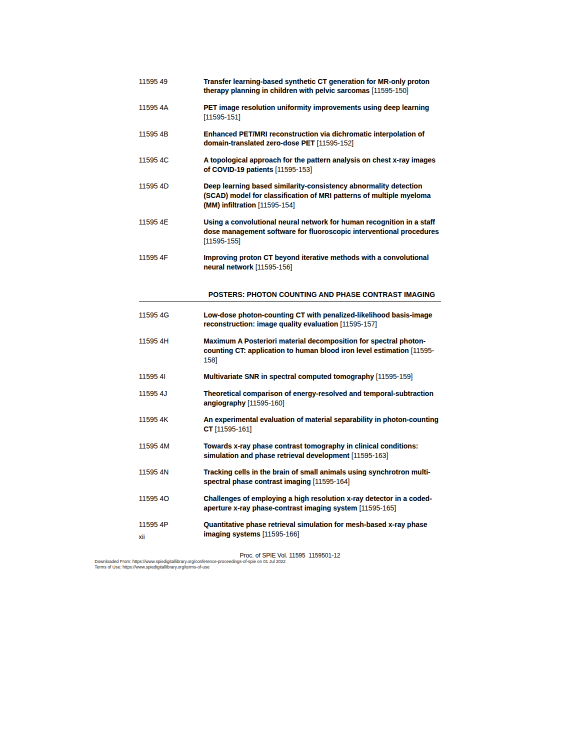| 11595 49 | Transfer learning-based synthetic CT generation for MR-only proton therapy planning in children with pelvic sarcomas [11595-150] |
| 11595 4A | PET image resolution uniformity improvements using deep learning [11595-151] |
| 11595 4B | Enhanced PET/MRI reconstruction via dichromatic interpolation of domain-translated zero-dose PET [11595-152] |
| 11595 4C | A topological approach for the pattern analysis on chest x-ray images of COVID-19 patients [11595-153] |
| 11595 4D | Deep learning based similarity-consistency abnormality detection (SCAD) model for classification of MRI patterns of multiple myeloma (MM) infiltration [11595-154] |
| 11595 4E | Using a convolutional neural network for human recognition in a staff dose management software for fluoroscopic interventional procedures [11595-155] |
| 11595 4F | Improving proton CT beyond iterative methods with a convolutional neural network [11595-156] |
POSTERS: PHOTON COUNTING AND PHASE CONTRAST IMAGING
| 11595 4G | Low-dose photon-counting CT with penalized-likelihood basis-image reconstruction: image quality evaluation [11595-157] |
| 11595 4H | Maximum A Posteriori material decomposition for spectral photon-counting CT: application to human blood iron level estimation [11595-158] |
| 11595 4I | Multivariate SNR in spectral computed tomography [11595-159] |
| 11595 4J | Theoretical comparison of energy-resolved and temporal-subtraction angiography [11595-160] |
| 11595 4K | An experimental evaluation of material separability in photon-counting CT [11595-161] |
| 11595 4M | Towards x-ray phase contrast tomography in clinical conditions: simulation and phase retrieval development [11595-163] |
| 11595 4N | Tracking cells in the brain of small animals using synchrotron multi-spectral phase contrast imaging [11595-164] |
| 11595 4O | Challenges of employing a high resolution x-ray detector in a coded-aperture x-ray phase-contrast imaging system [11595-165] |
| 11595 4P | Quantitative phase retrieval simulation for mesh-based x-ray phase imaging systems [11595-166] |
xii
Proc. of SPIE Vol. 11595 1159501-12
Downloaded From: https://www.spiedigitallibrary.org/conference-proceedings-of-spie on 01 Jul 2022
Terms of Use: https://www.spiedigitallibrary.org/terms-of-use